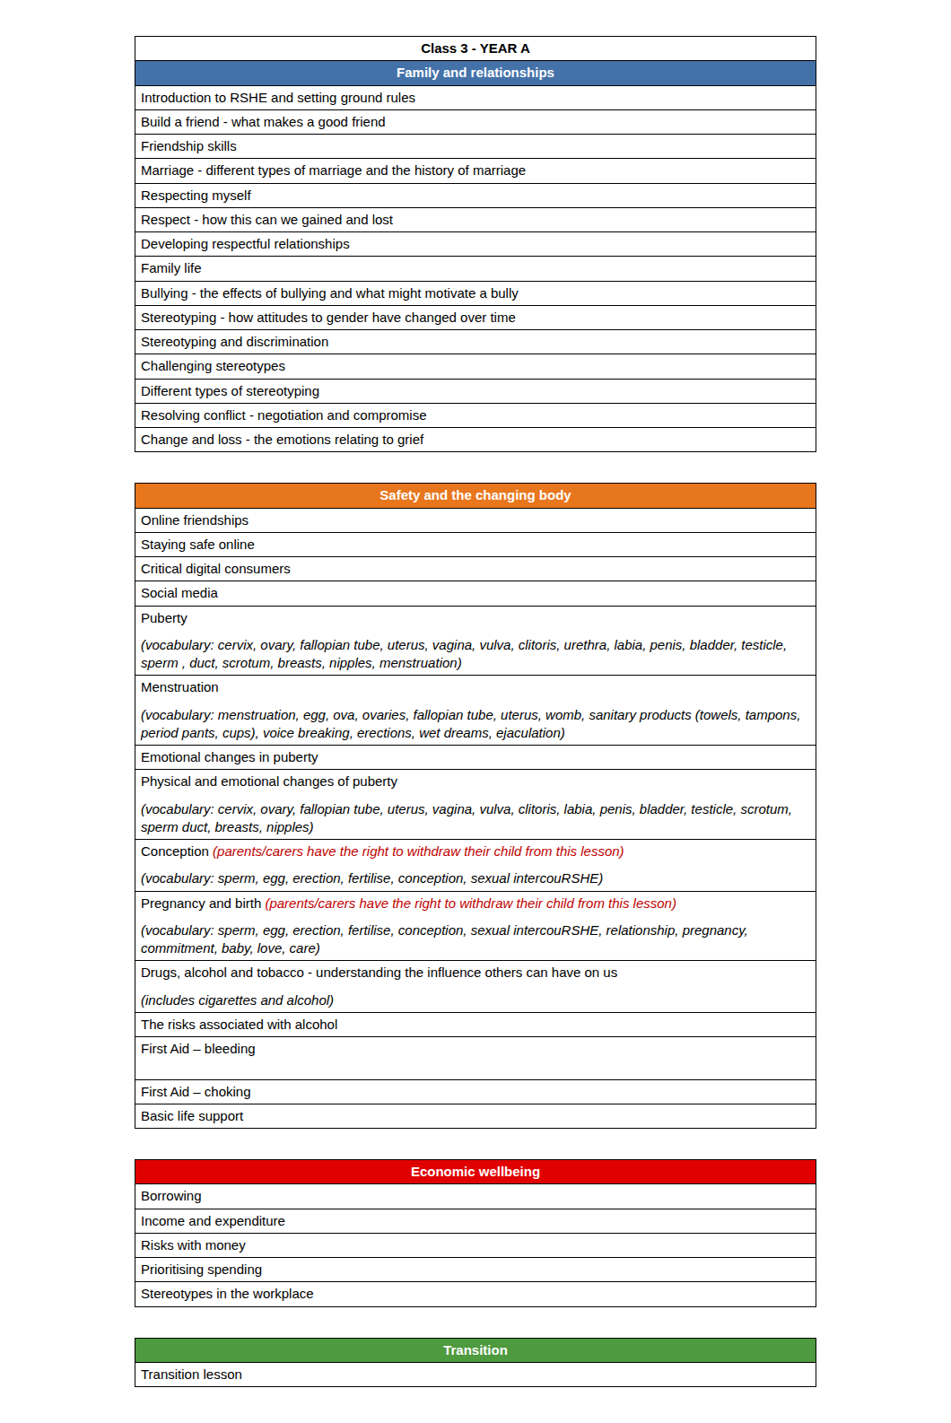| Class 3 - YEAR A |
| Family and relationships |
| Introduction to RSHE and setting ground rules |
| Build a friend - what makes a good friend |
| Friendship skills |
| Marriage - different types of marriage and the history of marriage |
| Respecting myself |
| Respect - how this can we gained and lost |
| Developing respectful relationships |
| Family life |
| Bullying - the effects of bullying and what might motivate a bully |
| Stereotyping - how attitudes to gender have changed over time |
| Stereotyping and discrimination |
| Challenging stereotypes |
| Different types of stereotyping |
| Resolving conflict - negotiation and compromise |
| Change and loss - the emotions relating to grief |
| Safety and the changing body |
| Online friendships |
| Staying safe online |
| Critical digital consumers |
| Social media |
| Puberty (vocabulary: cervix, ovary, fallopian tube, uterus, vagina, vulva, clitoris, urethra, labia, penis, bladder, testicle, sperm , duct, scrotum, breasts, nipples, menstruation) |
| Menstruation (vocabulary: menstruation, egg, ova, ovaries, fallopian tube, uterus, womb, sanitary products (towels, tampons, period pants, cups), voice breaking, erections, wet dreams, ejaculation) |
| Emotional changes in puberty |
| Physical and emotional changes of puberty (vocabulary: cervix, ovary, fallopian tube, uterus, vagina, vulva, clitoris, labia, penis, bladder, testicle, scrotum, sperm duct, breasts, nipples) |
| Conception (parents/carers have the right to withdraw their child from this lesson) (vocabulary: sperm, egg, erection, fertilise, conception, sexual intercouRSHE) |
| Pregnancy and birth (parents/carers have the right to withdraw their child from this lesson) (vocabulary: sperm, egg, erection, fertilise, conception, sexual intercouRSHE, relationship, pregnancy, commitment, baby, love, care) |
| Drugs, alcohol and tobacco - understanding the influence others can have on us (includes cigarettes and alcohol) |
| The risks associated with alcohol |
| First Aid – bleeding |
| First Aid – choking |
| Basic life support |
| Economic wellbeing |
| Borrowing |
| Income and expenditure |
| Risks with money |
| Prioritising spending |
| Stereotypes in the workplace |
| Transition |
| Transition lesson |